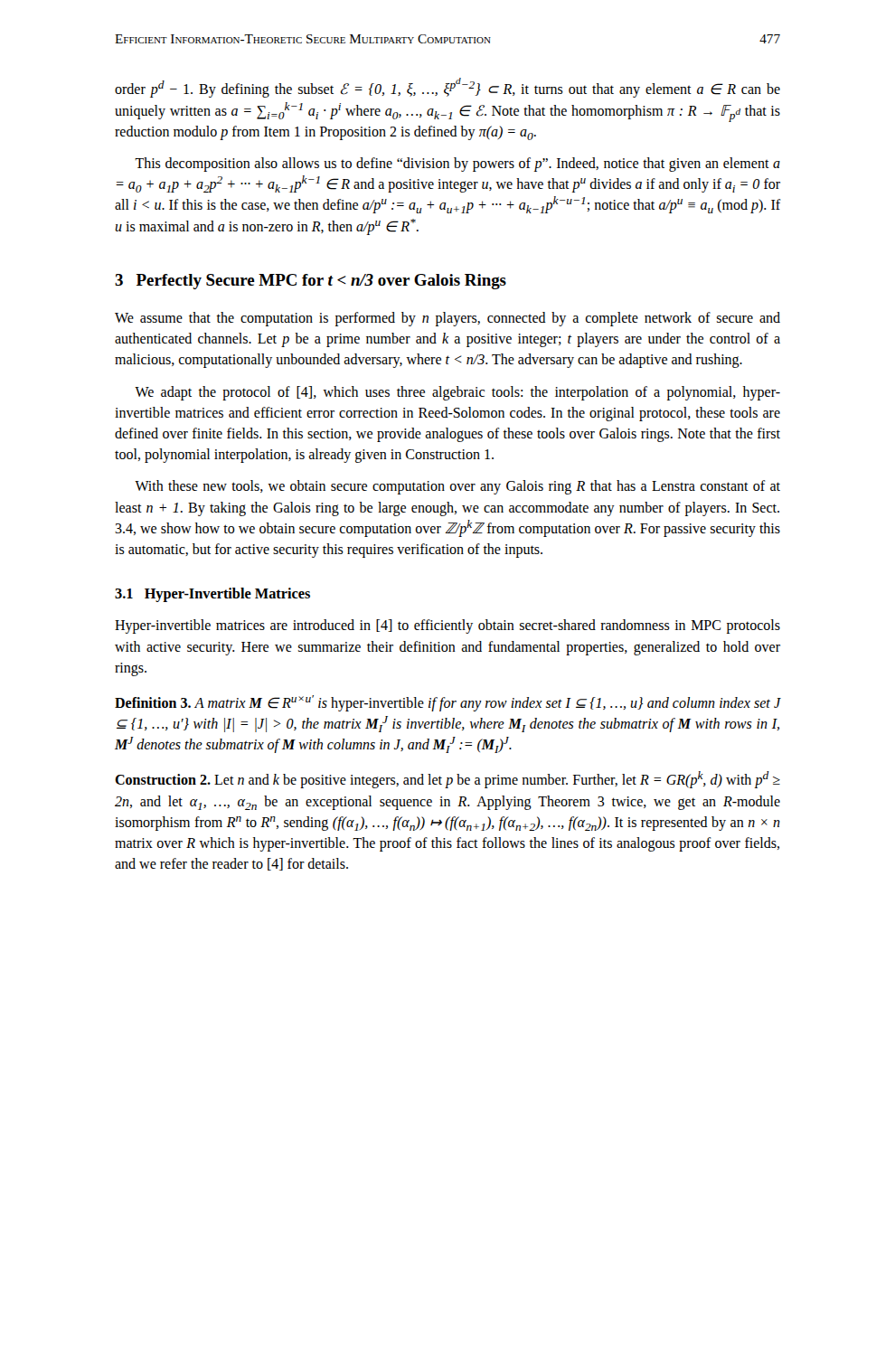Efficient Information-Theoretic Secure Multiparty Computation 477
order pd − 1. By defining the subset ℰ = {0, 1, ξ, …, ξpd−2} ⊂ R, it turns out that any element a ∈ R can be uniquely written as a = ∑i=0k−1 ai · pi where a0, …, ak−1 ∈ ℰ. Note that the homomorphism π : R → 𝔽pd that is reduction modulo p from Item 1 in Proposition 2 is defined by π(a) = a0.
This decomposition also allows us to define “division by powers of p”. Indeed, notice that given an element a = a0 + a1p + a2p2 + ··· + ak−1pk−1 ∈ R and a positive integer u, we have that pu divides a if and only if ai = 0 for all i < u. If this is the case, we then define a/pu := au + au+1p + ··· + ak−1pk−u−1; notice that a/pu ≡ au (mod p). If u is maximal and a is non-zero in R, then a/pu ∈ R*.
3 Perfectly Secure MPC for t < n/3 over Galois Rings
We assume that the computation is performed by n players, connected by a complete network of secure and authenticated channels. Let p be a prime number and k a positive integer; t players are under the control of a malicious, computationally unbounded adversary, where t < n/3. The adversary can be adaptive and rushing.
We adapt the protocol of [4], which uses three algebraic tools: the interpolation of a polynomial, hyper-invertible matrices and efficient error correction in Reed-Solomon codes. In the original protocol, these tools are defined over finite fields. In this section, we provide analogues of these tools over Galois rings. Note that the first tool, polynomial interpolation, is already given in Construction 1.
With these new tools, we obtain secure computation over any Galois ring R that has a Lenstra constant of at least n + 1. By taking the Galois ring to be large enough, we can accommodate any number of players. In Sect. 3.4, we show how to we obtain secure computation over ℤ/pkℤ from computation over R. For passive security this is automatic, but for active security this requires verification of the inputs.
3.1 Hyper-Invertible Matrices
Hyper-invertible matrices are introduced in [4] to efficiently obtain secret-shared randomness in MPC protocols with active security. Here we summarize their definition and fundamental properties, generalized to hold over rings.
Definition 3. A matrix M ∈ Ru×u′ is hyper-invertible if for any row index set I ⊆ {1, …, u} and column index set J ⊆ {1, …, u′} with |I| = |J| > 0, the matrix MIJ is invertible, where MI denotes the submatrix of M with rows in I, MJ denotes the submatrix of M with columns in J, and MIJ := (MI)J.
Construction 2. Let n and k be positive integers, and let p be a prime number. Further, let R = GR(pk, d) with pd ≥ 2n, and let α1, …, α2n be an exceptional sequence in R. Applying Theorem 3 twice, we get an R-module isomorphism from Rn to Rn, sending (f(α1), …, f(αn)) ↦ (f(αn+1), f(αn+2), …, f(α2n)). It is represented by an n × n matrix over R which is hyper-invertible. The proof of this fact follows the lines of its analogous proof over fields, and we refer the reader to [4] for details.